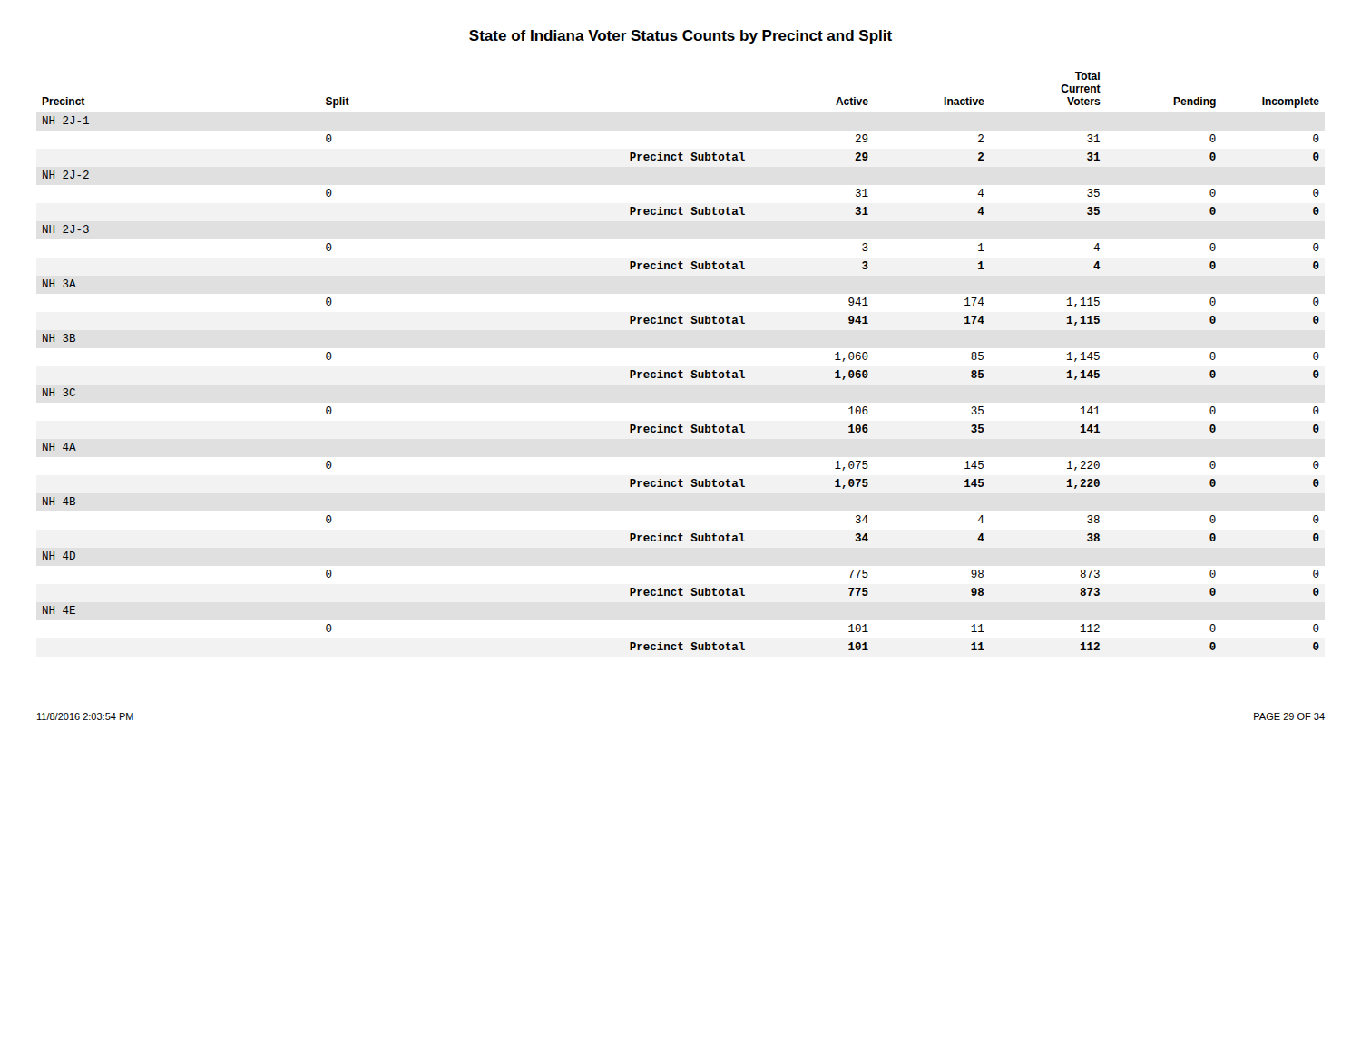State of Indiana Voter Status Counts by Precinct and Split
| Precinct | Split | | Active | Inactive | Total Current Voters | Pending | Incomplete |
| --- | --- | --- | --- | --- | --- | --- | --- |
| NH 2J-1 | | | | | | | |
| | 0 | | 29 | 2 | 31 | 0 | 0 |
| | | Precinct Subtotal | 29 | 2 | 31 | 0 | 0 |
| NH 2J-2 | | | | | | | |
| | 0 | | 31 | 4 | 35 | 0 | 0 |
| | | Precinct Subtotal | 31 | 4 | 35 | 0 | 0 |
| NH 2J-3 | | | | | | | |
| | 0 | | 3 | 1 | 4 | 0 | 0 |
| | | Precinct Subtotal | 3 | 1 | 4 | 0 | 0 |
| NH 3A | | | | | | | |
| | 0 | | 941 | 174 | 1,115 | 0 | 0 |
| | | Precinct Subtotal | 941 | 174 | 1,115 | 0 | 0 |
| NH 3B | | | | | | | |
| | 0 | | 1,060 | 85 | 1,145 | 0 | 0 |
| | | Precinct Subtotal | 1,060 | 85 | 1,145 | 0 | 0 |
| NH 3C | | | | | | | |
| | 0 | | 106 | 35 | 141 | 0 | 0 |
| | | Precinct Subtotal | 106 | 35 | 141 | 0 | 0 |
| NH 4A | | | | | | | |
| | 0 | | 1,075 | 145 | 1,220 | 0 | 0 |
| | | Precinct Subtotal | 1,075 | 145 | 1,220 | 0 | 0 |
| NH 4B | | | | | | | |
| | 0 | | 34 | 4 | 38 | 0 | 0 |
| | | Precinct Subtotal | 34 | 4 | 38 | 0 | 0 |
| NH 4D | | | | | | | |
| | 0 | | 775 | 98 | 873 | 0 | 0 |
| | | Precinct Subtotal | 775 | 98 | 873 | 0 | 0 |
| NH 4E | | | | | | | |
| | 0 | | 101 | 11 | 112 | 0 | 0 |
| | | Precinct Subtotal | 101 | 11 | 112 | 0 | 0 |
11/8/2016 2:03:54 PM
PAGE 29 OF 34